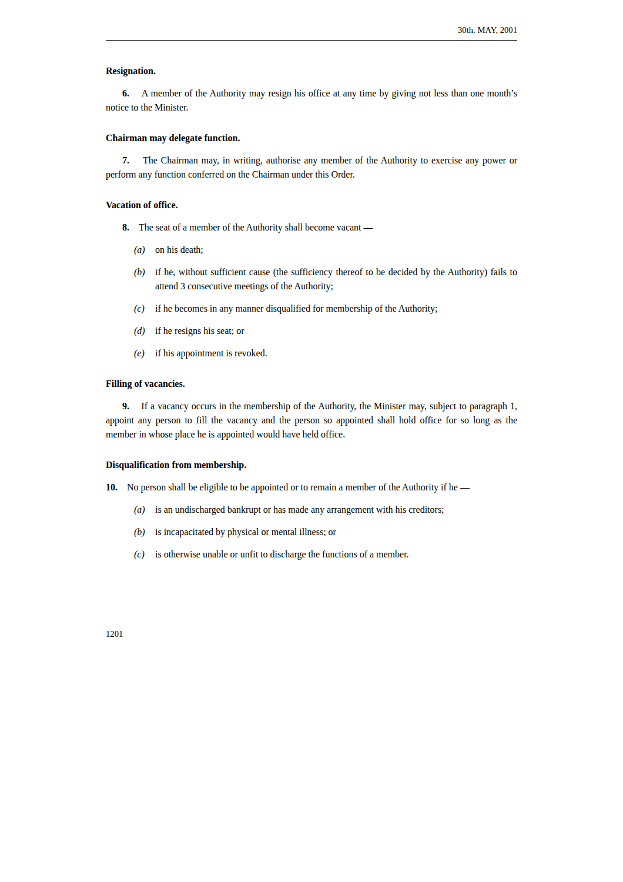30th. MAY, 2001
Resignation.
6. A member of the Authority may resign his office at any time by giving not less than one month’s notice to the Minister.
Chairman may delegate function.
7. The Chairman may, in writing, authorise any member of the Authority to exercise any power or perform any function conferred on the Chairman under this Order.
Vacation of office.
8. The seat of a member of the Authority shall become vacant —
(a) on his death;
(b) if he, without sufficient cause (the sufficiency thereof to be decided by the Authority) fails to attend 3 consecutive meetings of the Authority;
(c) if he becomes in any manner disqualified for membership of the Authority;
(d) if he resigns his seat; or
(e) if his appointment is revoked.
Filling of vacancies.
9. If a vacancy occurs in the membership of the Authority, the Minister may, subject to paragraph 1, appoint any person to fill the vacancy and the person so appointed shall hold office for so long as the member in whose place he is appointed would have held office.
Disqualification from membership.
10. No person shall be eligible to be appointed or to remain a member of the Authority if he —
(a) is an undischarged bankrupt or has made any arrangement with his creditors;
(b) is incapacitated by physical or mental illness; or
(c) is otherwise unable or unfit to discharge the functions of a member.
1201